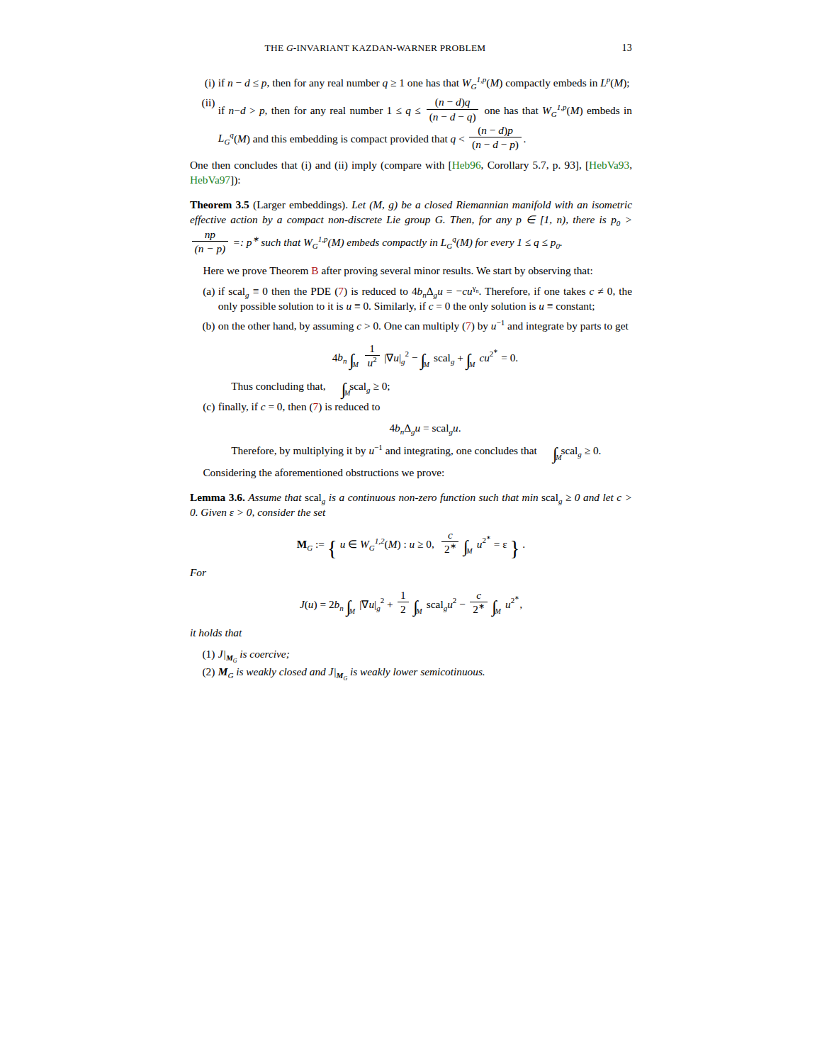THE G-INVARIANT KAZDAN-WARNER PROBLEM 13
(i) if n − d ≤ p, then for any real number q ≥ 1 one has that WG1,p(M) compactly embeds in Lp(M);
(ii) if n−d > p, then for any real number 1 ≤ q ≤ (n − d)q(n − d − q) one has that WG1,p(M) embeds in LGq(M) and this embedding is compact provided that q < (n − d)p(n − d − p).
One then concludes that (i) and (ii) imply (compare with [Heb96, Corollary 5.7, p. 93], [HebVa93, HebVa97]):
Theorem 3.5 (Larger embeddings). Let (M, g) be a closed Riemannian manifold with an isometric effective action by a compact non-discrete Lie group G. Then, for any p ∈ [1, n), there is p0 > np(n − p) =: p∗ such that WG1,p(M) embeds compactly in LGq(M) for every 1 ≤ q ≤ p0.
Here we prove Theorem B after proving several minor results. We start by observing that:
(a) if scalg ≡ 0 then the PDE (7) is reduced to 4bn Δgu = −cuγn. Therefore, if one takes c ≠ 0, the only possible solution to it is u ≡ 0. Similarly, if c = 0 the only solution is u ≡ constant;
(b) on the other hand, by assuming c > 0. One can multiply (7) by u−1 and integrate by parts to get
4bn ∫M 1 u2 |∇u|g2 − ∫M scalg + ∫M cu2∗ = 0.
Thus concluding that, ∫M scalg ≥ 0;
(c) finally, if c = 0, then (7) is reduced to
4bn Δgu = scalgu.
Therefore, by multiplying it by u−1 and integrating, one concludes that ∫M scalg ≥ 0.
Considering the aforementioned obstructions we prove:
Lemma 3.6. Assume that scalg is a continuous non-zero function such that min scalg ≥ 0 and let c > 0. Given ε > 0, consider the set
MG := { u ∈ WG1,2(M) : u ≥ 0, c 2∗ ∫M u2∗ = ε } .
For
J(u) = 2bn ∫M |∇u|g2 + 12 ∫M scalgu2 − c 2∗ ∫M u2∗,
it holds that
(1) J|MG is coercive;
(2) MG is weakly closed and J|MG is weakly lower semicotinuous.